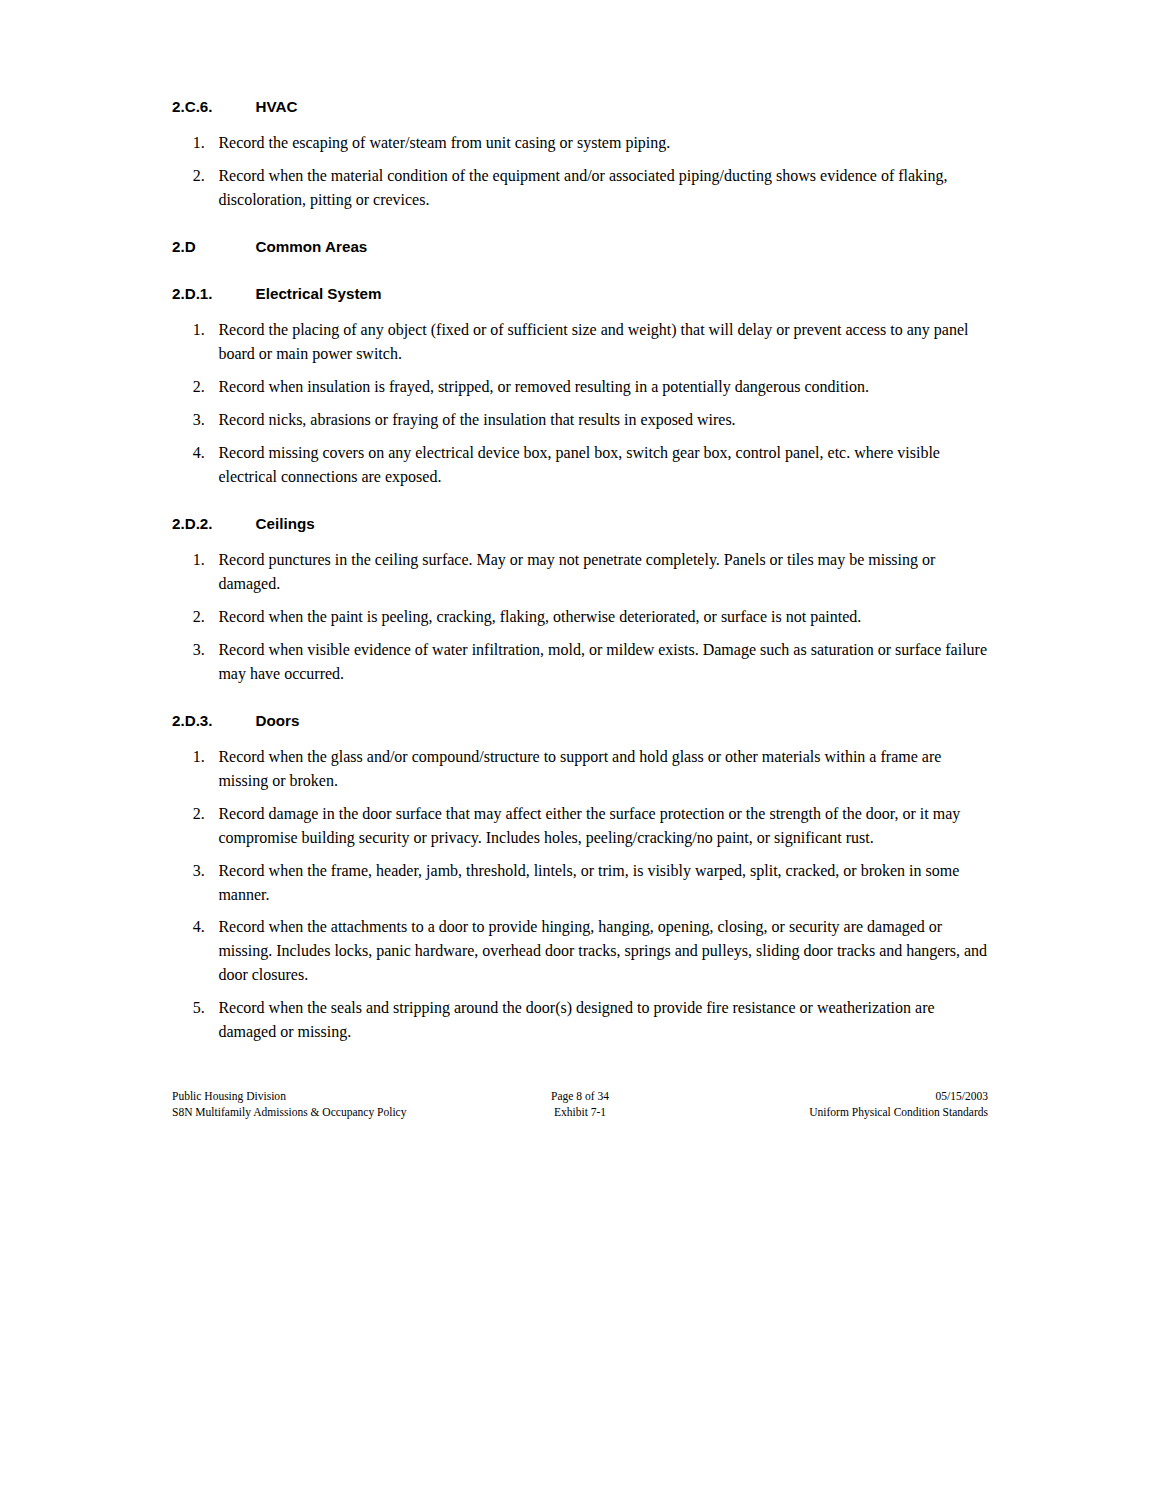2.C.6. HVAC
Record the escaping of water/steam from unit casing or system piping.
Record when the material condition of the equipment and/or associated piping/ducting shows evidence of flaking, discoloration, pitting or crevices.
2.DCommon Areas
2.D.1. Electrical System
Record the placing of any object (fixed or of sufficient size and weight) that will delay or prevent access to any panel board or main power switch.
Record when insulation is frayed, stripped, or removed resulting in a potentially dangerous condition.
Record nicks, abrasions or fraying of the insulation that results in exposed wires.
Record missing covers on any electrical device box, panel box, switch gear box, control panel, etc. where visible electrical connections are exposed.
2.D.2. Ceilings
Record punctures in the ceiling surface. May or may not penetrate completely. Panels or tiles may be missing or damaged.
Record when the paint is peeling, cracking, flaking, otherwise deteriorated, or surface is not painted.
Record when visible evidence of water infiltration, mold, or mildew exists. Damage such as saturation or surface failure may have occurred.
2.D.3. Doors
Record when the glass and/or compound/structure to support and hold glass or other materials within a frame are missing or broken.
Record damage in the door surface that may affect either the surface protection or the strength of the door, or it may compromise building security or privacy. Includes holes, peeling/cracking/no paint, or significant rust.
Record when the frame, header, jamb, threshold, lintels, or trim, is visibly warped, split, cracked, or broken in some manner.
Record when the attachments to a door to provide hinging, hanging, opening, closing, or security are damaged or missing. Includes locks, panic hardware, overhead door tracks, springs and pulleys, sliding door tracks and hangers, and door closures.
Record when the seals and stripping around the door(s) designed to provide fire resistance or weatherization are damaged or missing.
Public Housing Division
S8N Multifamily Admissions & Occupancy Policy
Page 8 of 34
Exhibit 7-1
05/15/2003
Uniform Physical Condition Standards